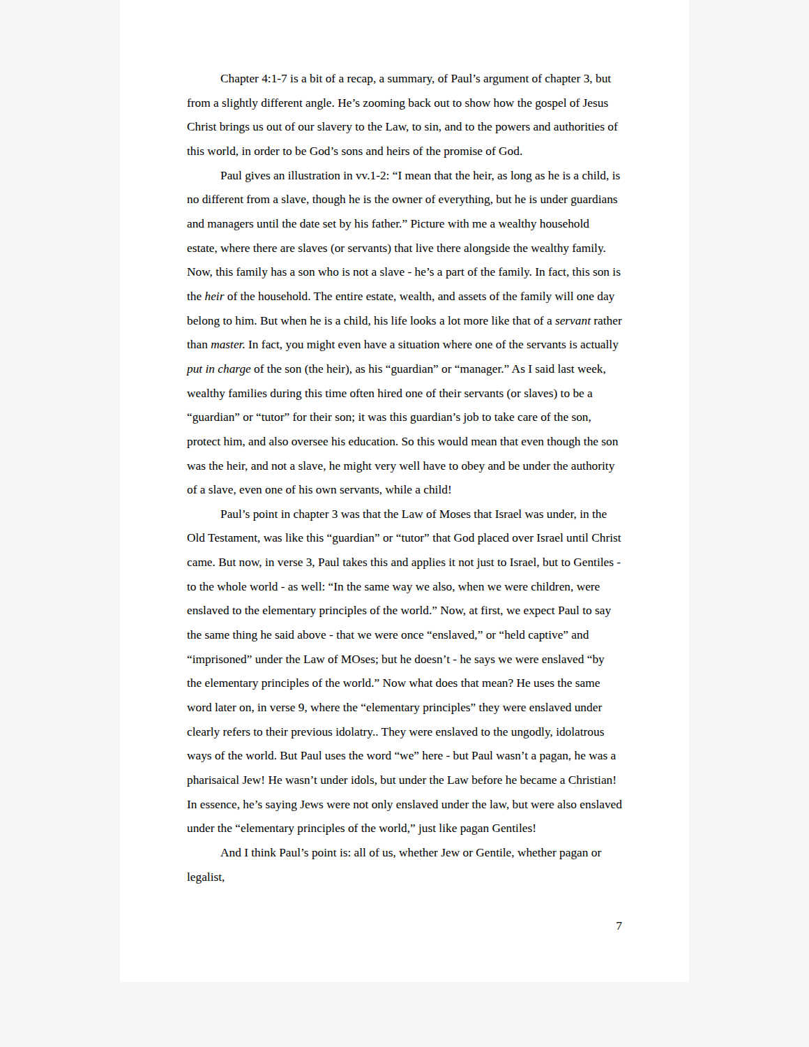Chapter 4:1-7 is a bit of a recap, a summary, of Paul’s argument of chapter 3, but from a slightly different angle. He’s zooming back out to show how the gospel of Jesus Christ brings us out of our slavery to the Law, to sin, and to the powers and authorities of this world, in order to be God’s sons and heirs of the promise of God.
Paul gives an illustration in vv.1-2: “I mean that the heir, as long as he is a child, is no different from a slave, though he is the owner of everything, but he is under guardians and managers until the date set by his father.” Picture with me a wealthy household estate, where there are slaves (or servants) that live there alongside the wealthy family. Now, this family has a son who is not a slave - he’s a part of the family. In fact, this son is the heir of the household. The entire estate, wealth, and assets of the family will one day belong to him. But when he is a child, his life looks a lot more like that of a servant rather than master. In fact, you might even have a situation where one of the servants is actually put in charge of the son (the heir), as his “guardian” or “manager.” As I said last week, wealthy families during this time often hired one of their servants (or slaves) to be a “guardian” or “tutor” for their son; it was this guardian’s job to take care of the son, protect him, and also oversee his education. So this would mean that even though the son was the heir, and not a slave, he might very well have to obey and be under the authority of a slave, even one of his own servants, while a child!
Paul’s point in chapter 3 was that the Law of Moses that Israel was under, in the Old Testament, was like this “guardian” or “tutor” that God placed over Israel until Christ came. But now, in verse 3, Paul takes this and applies it not just to Israel, but to Gentiles - to the whole world - as well: “In the same way we also, when we were children, were enslaved to the elementary principles of the world.” Now, at first, we expect Paul to say the same thing he said above - that we were once “enslaved,” or “held captive” and “imprisoned” under the Law of MOses; but he doesn’t - he says we were enslaved “by the elementary principles of the world.” Now what does that mean? He uses the same word later on, in verse 9, where the “elementary principles” they were enslaved under clearly refers to their previous idolatry.. They were enslaved to the ungodly, idolatrous ways of the world. But Paul uses the word “we” here - but Paul wasn’t a pagan, he was a pharisaical Jew! He wasn’t under idols, but under the Law before he became a Christian! In essence, he’s saying Jews were not only enslaved under the law, but were also enslaved under the “elementary principles of the world,” just like pagan Gentiles!
And I think Paul’s point is: all of us, whether Jew or Gentile, whether pagan or legalist,
7